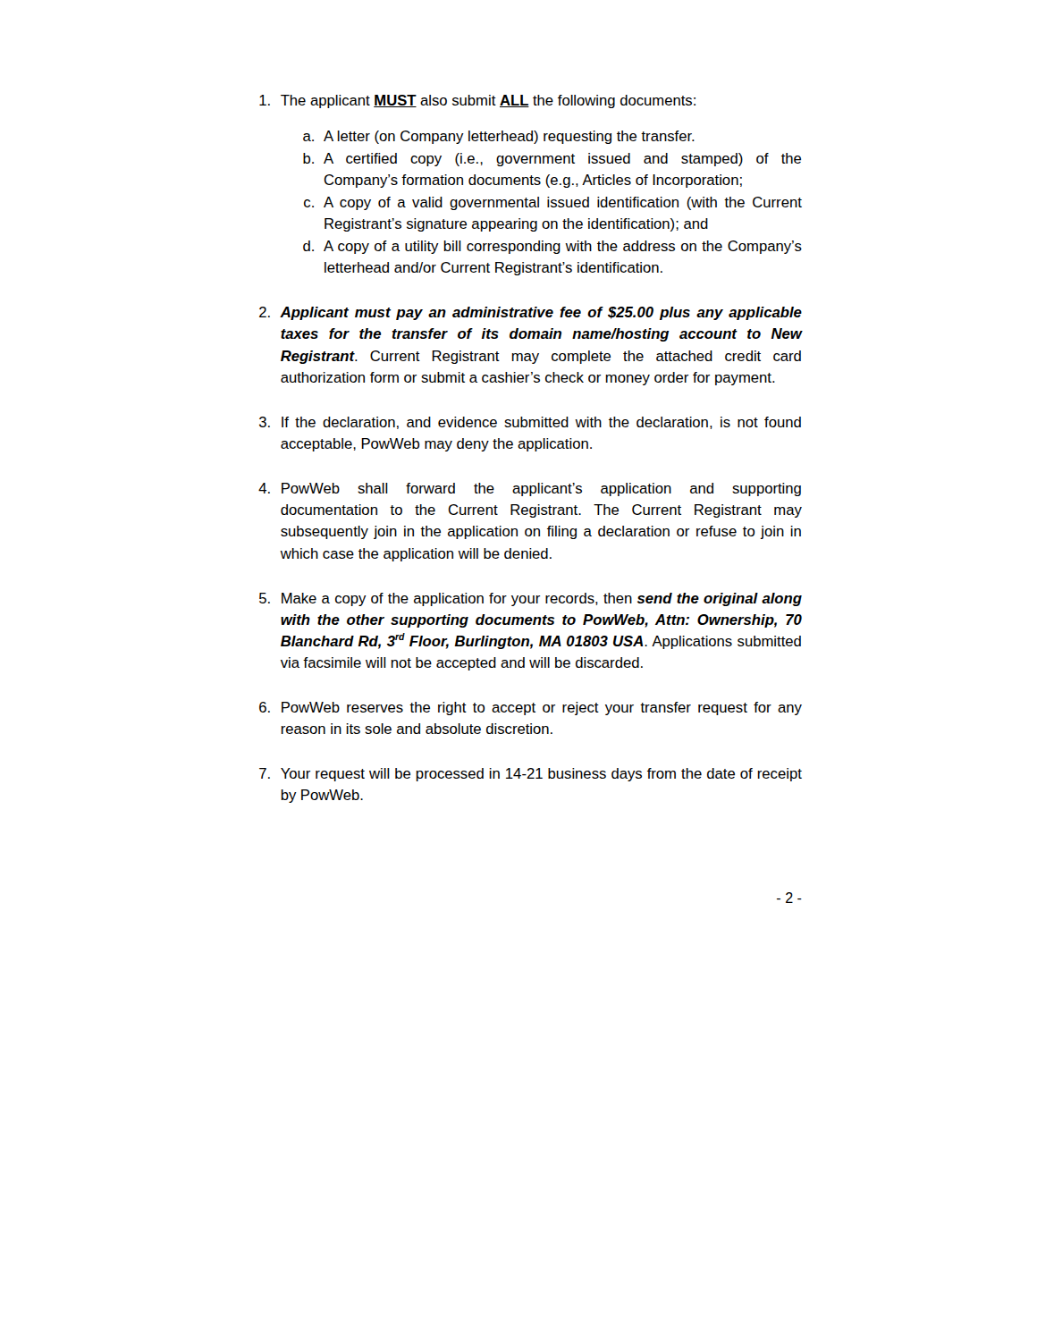The applicant MUST also submit ALL the following documents:
A letter (on Company letterhead) requesting the transfer.
A certified copy (i.e., government issued and stamped) of the Company’s formation documents (e.g., Articles of Incorporation;
A copy of a valid governmental issued identification (with the Current Registrant’s signature appearing on the identification); and
A copy of a utility bill corresponding with the address on the Company’s letterhead and/or Current Registrant’s identification.
Applicant must pay an administrative fee of $25.00 plus any applicable taxes for the transfer of its domain name/hosting account to New Registrant. Current Registrant may complete the attached credit card authorization form or submit a cashier’s check or money order for payment.
If the declaration, and evidence submitted with the declaration, is not found acceptable, PowWeb may deny the application.
PowWeb shall forward the applicant’s application and supporting documentation to the Current Registrant. The Current Registrant may subsequently join in the application on filing a declaration or refuse to join in which case the application will be denied.
Make a copy of the application for your records, then send the original along with the other supporting documents to PowWeb, Attn: Ownership, 70 Blanchard Rd, 3rd Floor, Burlington, MA 01803 USA. Applications submitted via facsimile will not be accepted and will be discarded.
PowWeb reserves the right to accept or reject your transfer request for any reason in its sole and absolute discretion.
Your request will be processed in 14-21 business days from the date of receipt by PowWeb.
- 2 -